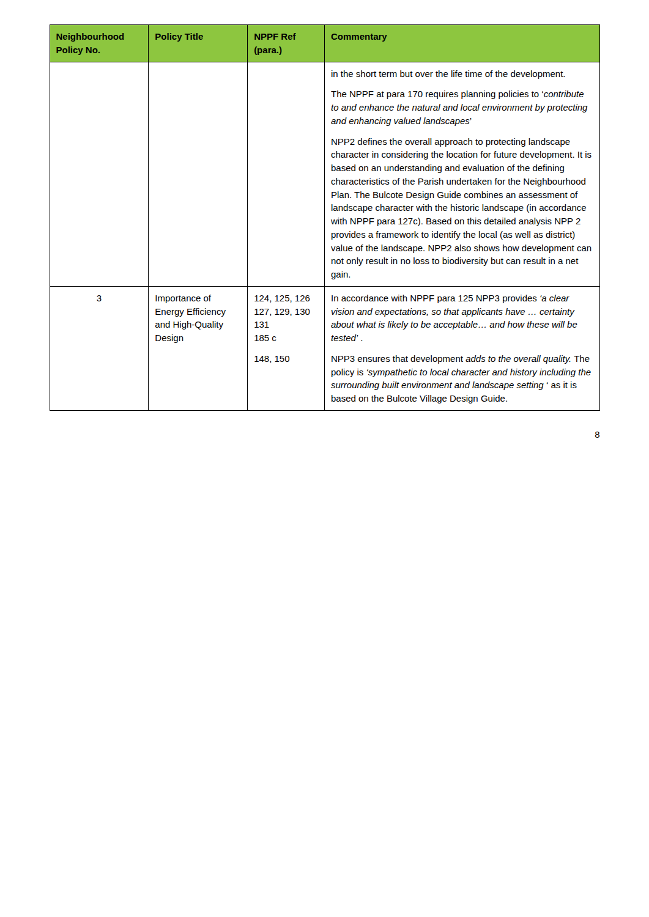| Neighbourhood Policy No. | Policy Title | NPPF Ref (para.) | Commentary |
| --- | --- | --- | --- |
| | | | in the short term but over the life time of the development. The NPPF at para 170 requires planning policies to ‘ contribute to and enhance the natural and local environment by protecting and enhancing valued landscapes ’ NPP2 defines the overall approach to protecting landscape character in considering the location for future development. It is based on an understanding and evaluation of the defining characteristics of the Parish undertaken for the Neighbourhood Plan. The Bulcote Design Guide combines an assessment of landscape character with the historic landscape (in accordance with NPPF para 127c). Based on this detailed analysis NPP 2 provides a framework to identify the local (as well as district) value of the landscape. NPP2 also shows how development can not only result in no loss to biodiversity but can result in a net gain. |
| 3 | Importance of Energy Efficiency and High-Quality Design | 124, 125, 126 127, 129, 130 131 185 c 148, 150 | In accordance with NPPF para 125 NPP3 provides ‘a clear vision and expectations, so that applicants have … certainty about what is likely to be acceptable… and how these will be tested’ . NPP3 ensures that development adds to the overall quality. The policy is ‘sympathetic to local character and history including the surrounding built environment and landscape setting ‘ as it is based on the Bulcote Village Design Guide. |
8